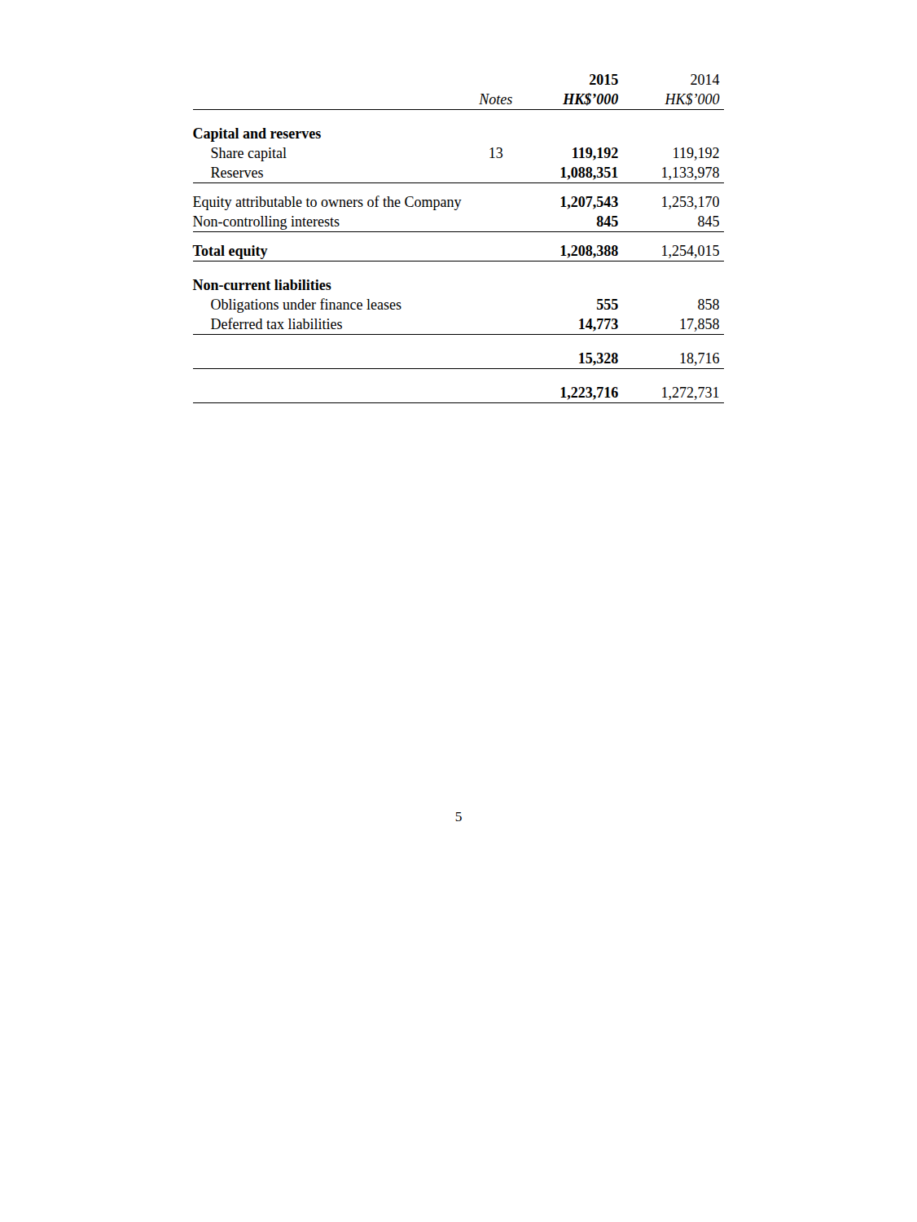| | | 2015 | 2014 |
| | Notes | HK$’000 | HK$’000 |
| Capital and reserves | | | |
| Share capital | 13 | 119,192 | 119,192 |
| Reserves | | 1,088,351 | 1,133,978 |
| Equity attributable to owners of the Company | | 1,207,543 | 1,253,170 |
| Non-controlling interests | | 845 | 845 |
| Total equity | | 1,208,388 | 1,254,015 |
| Non-current liabilities | | | |
| Obligations under finance leases | | 555 | 858 |
| Deferred tax liabilities | | 14,773 | 17,858 |
| | | 15,328 | 18,716 |
| | | 1,223,716 | 1,272,731 |
5